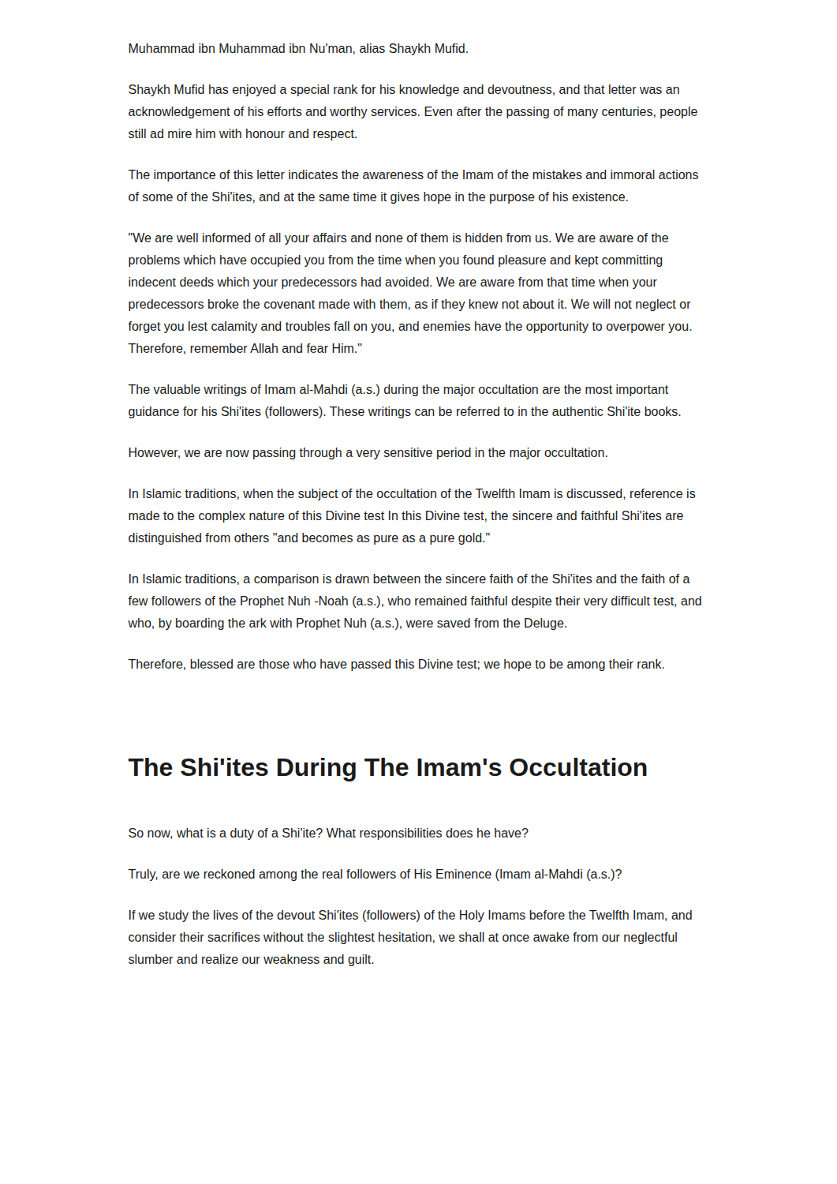Muhammad ibn Muhammad ibn Nu'man, alias Shaykh Mufid.
Shaykh Mufid has enjoyed a special rank for his knowledge and devoutness, and that letter was an acknowledgement of his efforts and worthy services. Even after the passing of many centuries, people still ad mire him with honour and respect.
The importance of this letter indicates the awareness of the Imam of the mistakes and immoral actions of some of the Shi'ites, and at the same time it gives hope in the purpose of his existence.
"We are well informed of all your affairs and none of them is hidden from us. We are aware of the problems which have occupied you from the time when you found pleasure and kept committing indecent deeds which your predecessors had avoided. We are aware from that time when your predecessors broke the covenant made with them, as if they knew not about it. We will not neglect or forget you lest calamity and troubles fall on you, and enemies have the opportunity to overpower you. Therefore, remember Allah and fear Him."
The valuable writings of Imam al-Mahdi (a.s.) during the major occultation are the most important guidance for his Shi'ites (followers). These writings can be referred to in the authentic Shi'ite books.
However, we are now passing through a very sensitive period in the major occultation.
In Islamic traditions, when the subject of the occultation of the Twelfth Imam is discussed, reference is made to the complex nature of this Divine test In this Divine test, the sincere and faithful Shi'ites are distinguished from others "and becomes as pure as a pure gold."
In Islamic traditions, a comparison is drawn between the sincere faith of the Shi'ites and the faith of a few followers of the Prophet Nuh -Noah (a.s.), who remained faithful despite their very difficult test, and who, by boarding the ark with Prophet Nuh (a.s.), were saved from the Deluge.
Therefore, blessed are those who have passed this Divine test; we hope to be among their rank.
The Shi'ites During The Imam's Occultation
So now, what is a duty of a Shi'ite? What responsibilities does he have?
Truly, are we reckoned among the real followers of His Eminence (Imam al-Mahdi (a.s.)?
If we study the lives of the devout Shi'ites (followers) of the Holy Imams before the Twelfth Imam, and consider their sacrifices without the slightest hesitation, we shall at once awake from our neglectful slumber and realize our weakness and guilt.